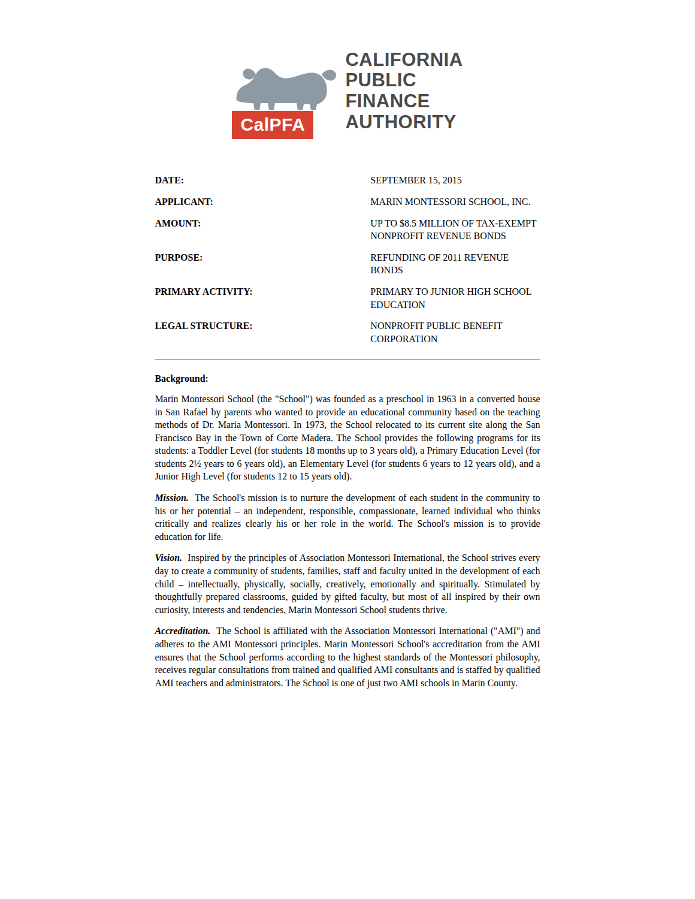| CalPFA | California Public Finance Authority |
| DATE: | | SEPTEMBER 15, 2015 |
| APPLICANT: | | MARIN MONTESSORI SCHOOL, INC. |
| AMOUNT: | | UP TO $8.5 MILLION OF TAX-EXEMPT NONPROFIT REVENUE BONDS |
| PURPOSE: | | REFUNDING OF 2011 REVENUE BONDS |
| PRIMARY ACTIVITY: | | PRIMARY TO JUNIOR HIGH SCHOOL EDUCATION |
| LEGAL STRUCTURE: | | NONPROFIT PUBLIC BENEFIT CORPORATION |
Background:
Marin Montessori School (the "School") was founded as a preschool in 1963 in a converted house in San Rafael by parents who wanted to provide an educational community based on the teaching methods of Dr. Maria Montessori. In 1973, the School relocated to its current site along the San Francisco Bay in the Town of Corte Madera. The School provides the following programs for its students: a Toddler Level (for students 18 months up to 3 years old), a Primary Education Level (for students 2½ years to 6 years old), an Elementary Level (for students 6 years to 12 years old), and a Junior High Level (for students 12 to 15 years old).
Mission. The School's mission is to nurture the development of each student in the community to his or her potential – an independent, responsible, compassionate, learned individual who thinks critically and realizes clearly his or her role in the world. The School's mission is to provide education for life.
Vision. Inspired by the principles of Association Montessori International, the School strives every day to create a community of students, families, staff and faculty united in the development of each child – intellectually, physically, socially, creatively, emotionally and spiritually. Stimulated by thoughtfully prepared classrooms, guided by gifted faculty, but most of all inspired by their own curiosity, interests and tendencies, Marin Montessori School students thrive.
Accreditation. The School is affiliated with the Association Montessori International ("AMI") and adheres to the AMI Montessori principles. Marin Montessori School's accreditation from the AMI ensures that the School performs according to the highest standards of the Montessori philosophy, receives regular consultations from trained and qualified AMI consultants and is staffed by qualified AMI teachers and administrators. The School is one of just two AMI schools in Marin County.